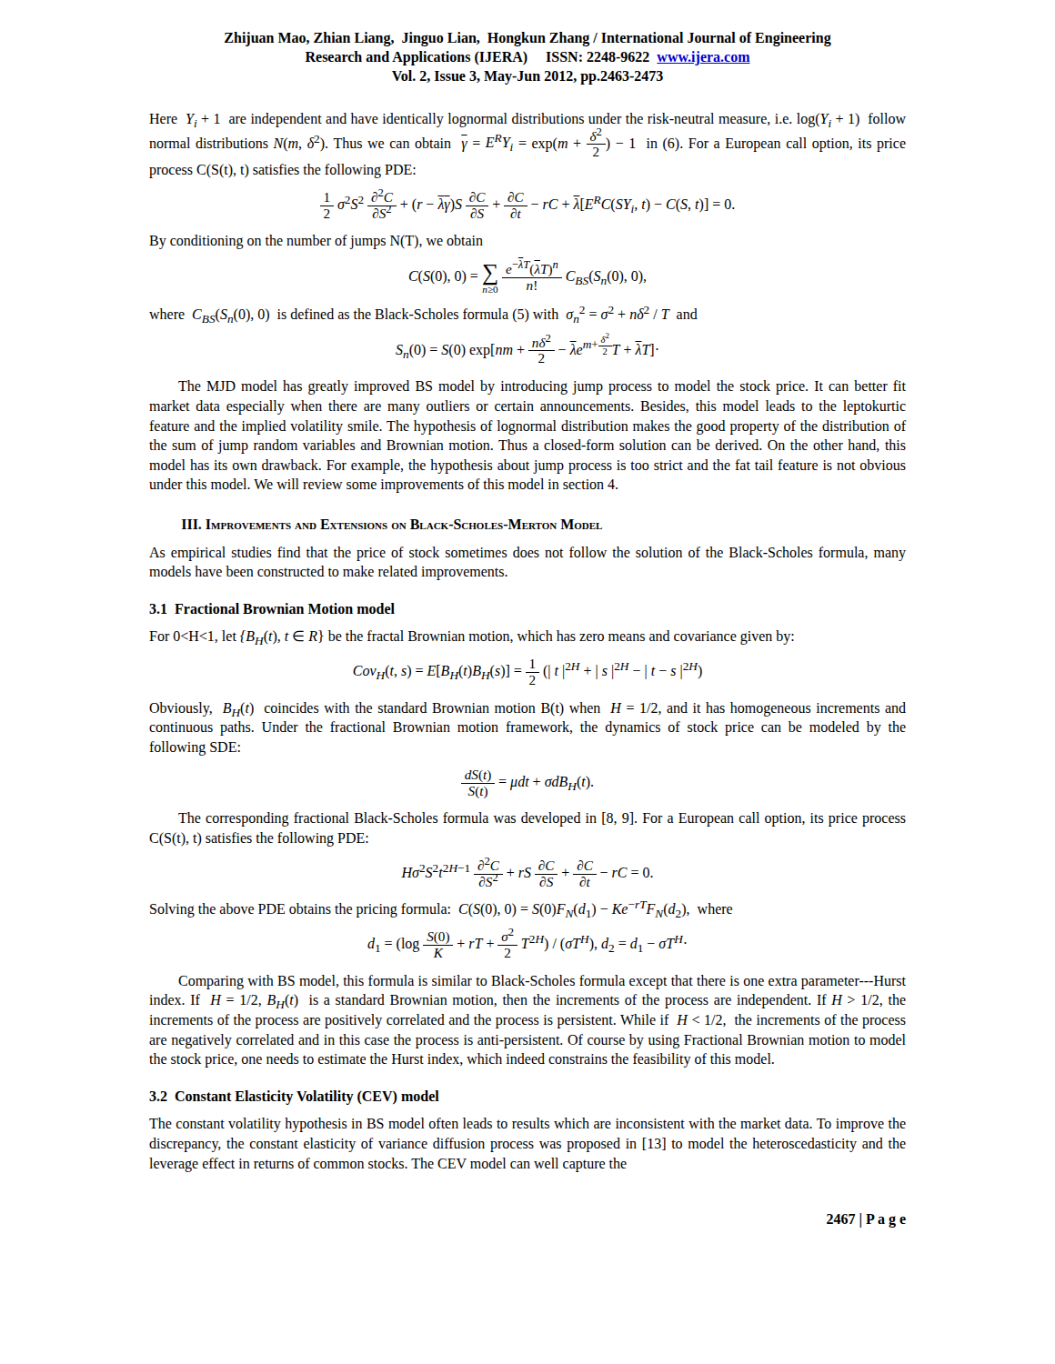Zhijuan Mao, Zhian Liang, Jinguo Lian, Hongkun Zhang / International Journal of Engineering Research and Applications (IJERA) ISSN: 2248-9622 www.ijera.com Vol. 2, Issue 3, May-Jun 2012, pp.2463-2473
Here Yi + 1 are independent and have identically lognormal distributions under the risk-neutral measure, i.e. log(Yi + 1) follow normal distributions N(m, δ2). Thus we can obtain γ = ERYi = exp(m + δ22) − 1 in (6). For a European call option, its price process C(S(t), t) satisfies the following PDE:
12 σ2S2 ∂2C∂S2 + (r − λγ)S ∂C∂S + ∂C∂t − rC + λ[ERC(SYi, t) − C(S, t)] = 0.
By conditioning on the number of jumps N(T), we obtain
C(S(0), 0) = ∑n≥0 e−λT(λT)n n! CBS(Sn(0), 0),
where CBS(Sn(0), 0) is defined as the Black-Scholes formula (5) with σn2 = σ2 + nδ2 / T and
Sn(0) = S(0) exp[nm + nδ22 − λem+δ22T + λT]·
The MJD model has greatly improved BS model by introducing jump process to model the stock price. It can better fit market data especially when there are many outliers or certain announcements. Besides, this model leads to the leptokurtic feature and the implied volatility smile. The hypothesis of lognormal distribution makes the good property of the distribution of the sum of jump random variables and Brownian motion. Thus a closed-form solution can be derived. On the other hand, this model has its own drawback. For example, the hypothesis about jump process is too strict and the fat tail feature is not obvious under this model. We will review some improvements of this model in section 4.
III. Improvements and Extensions on Black-Scholes-Merton Model
As empirical studies find that the price of stock sometimes does not follow the solution of the Black-Scholes formula, many models have been constructed to make related improvements.
3.1 Fractional Brownian Motion model
For 0<H<1, let {BH(t), t ∈ R} be the fractal Brownian motion, which has zero means and covariance given by:
CovH(t, s) = E[BH(t)BH(s)] = 12 (| t |2H + | s |2H − | t − s |2H)
Obviously, BH(t) coincides with the standard Brownian motion B(t) when H = 1/2, and it has homogeneous increments and continuous paths. Under the fractional Brownian motion framework, the dynamics of stock price can be modeled by the following SDE:
dS(t) S(t) = μdt + σdBH(t).
The corresponding fractional Black-Scholes formula was developed in [8, 9]. For a European call option, its price process C(S(t), t) satisfies the following PDE:
Hσ2S2t2H−1 ∂2C∂S2 + rS ∂C∂S + ∂C∂t − rC = 0.
Solving the above PDE obtains the pricing formula: C(S(0), 0) = S(0)FN(d1) − Ke−rTFN(d2), where
d1 = (log S(0) K + rT + σ22 T2H) / (σTH), d2 = d1 − σTH·
Comparing with BS model, this formula is similar to Black-Scholes formula except that there is one extra parameter---Hurst index. If H = 1/2, BH(t) is a standard Brownian motion, then the increments of the process are independent. If H > 1/2, the increments of the process are positively correlated and the process is persistent. While if H < 1/2, the increments of the process are negatively correlated and in this case the process is anti-persistent. Of course by using Fractional Brownian motion to model the stock price, one needs to estimate the Hurst index, which indeed constrains the feasibility of this model.
3.2 Constant Elasticity Volatility (CEV) model
The constant volatility hypothesis in BS model often leads to results which are inconsistent with the market data. To improve the discrepancy, the constant elasticity of variance diffusion process was proposed in [13] to model the heteroscedasticity and the leverage effect in returns of common stocks. The CEV model can well capture the
2467 | P a g e